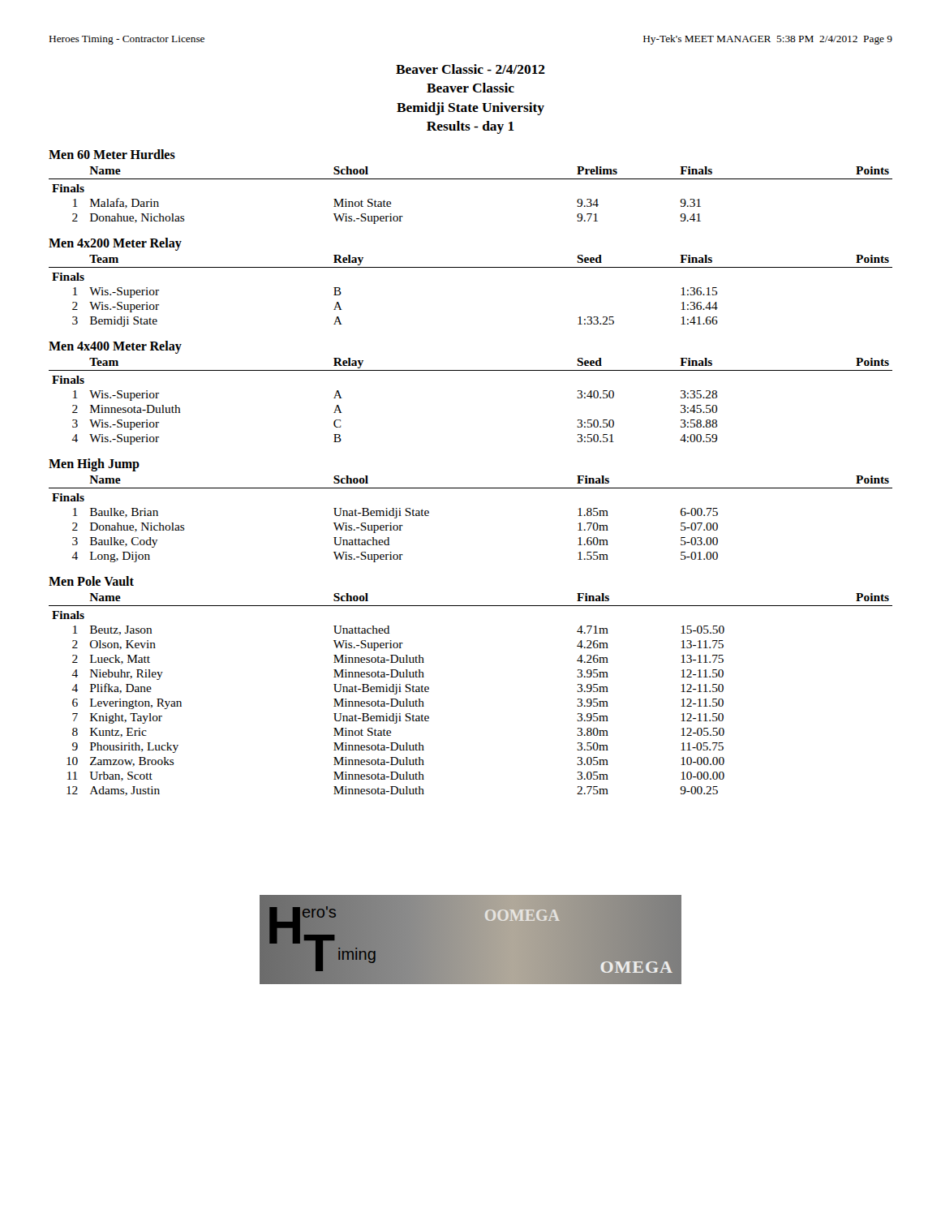Heroes Timing - Contractor License
Hy-Tek's MEET MANAGER 5:38 PM 2/4/2012 Page 9
Beaver Classic - 2/4/2012
Beaver Classic
Bemidji State University
Results - day 1
Men 60 Meter Hurdles
| | Name | School | Prelims | Finals | Points |
| --- | --- | --- | --- | --- | --- |
| Finals |
| 1 | Malafa, Darin | Minot State | 9.34 | 9.31 | |
| 2 | Donahue, Nicholas | Wis.-Superior | 9.71 | 9.41 | |
Men 4x200 Meter Relay
| | Team | Relay | Seed | Finals | Points |
| --- | --- | --- | --- | --- | --- |
| Finals |
| 1 | Wis.-Superior | B | | 1:36.15 | |
| 2 | Wis.-Superior | A | | 1:36.44 | |
| 3 | Bemidji State | A | 1:33.25 | 1:41.66 | |
Men 4x400 Meter Relay
| | Team | Relay | Seed | Finals | Points |
| --- | --- | --- | --- | --- | --- |
| Finals |
| 1 | Wis.-Superior | A | 3:40.50 | 3:35.28 | |
| 2 | Minnesota-Duluth | A | | 3:45.50 | |
| 3 | Wis.-Superior | C | 3:50.50 | 3:58.88 | |
| 4 | Wis.-Superior | B | 3:50.51 | 4:00.59 | |
Men High Jump
| | Name | School | Finals | | Points |
| --- | --- | --- | --- | --- | --- |
| Finals |
| 1 | Baulke, Brian | Unat-Bemidji State | 1.85m | 6-00.75 | |
| 2 | Donahue, Nicholas | Wis.-Superior | 1.70m | 5-07.00 | |
| 3 | Baulke, Cody | Unattached | 1.60m | 5-03.00 | |
| 4 | Long, Dijon | Wis.-Superior | 1.55m | 5-01.00 | |
Men Pole Vault
| | Name | School | Finals | | Points |
| --- | --- | --- | --- | --- | --- |
| Finals |
| 1 | Beutz, Jason | Unattached | 4.71m | 15-05.50 | |
| 2 | Olson, Kevin | Wis.-Superior | 4.26m | 13-11.75 | |
| 2 | Lueck, Matt | Minnesota-Duluth | 4.26m | 13-11.75 | |
| 4 | Niebuhr, Riley | Minnesota-Duluth | 3.95m | 12-11.50 | |
| 4 | Plifka, Dane | Unat-Bemidji State | 3.95m | 12-11.50 | |
| 6 | Leverington, Ryan | Minnesota-Duluth | 3.95m | 12-11.50 | |
| 7 | Knight, Taylor | Unat-Bemidji State | 3.95m | 12-11.50 | |
| 8 | Kuntz, Eric | Minot State | 3.80m | 12-05.50 | |
| 9 | Phousirith, Lucky | Minnesota-Duluth | 3.50m | 11-05.75 | |
| 10 | Zamzow, Brooks | Minnesota-Duluth | 3.05m | 10-00.00 | |
| 11 | Urban, Scott | Minnesota-Duluth | 3.05m | 10-00.00 | |
| 12 | Adams, Justin | Minnesota-Duluth | 2.75m | 9-00.25 | |
H T
ero's
iming
OOMEGA
OMEGA